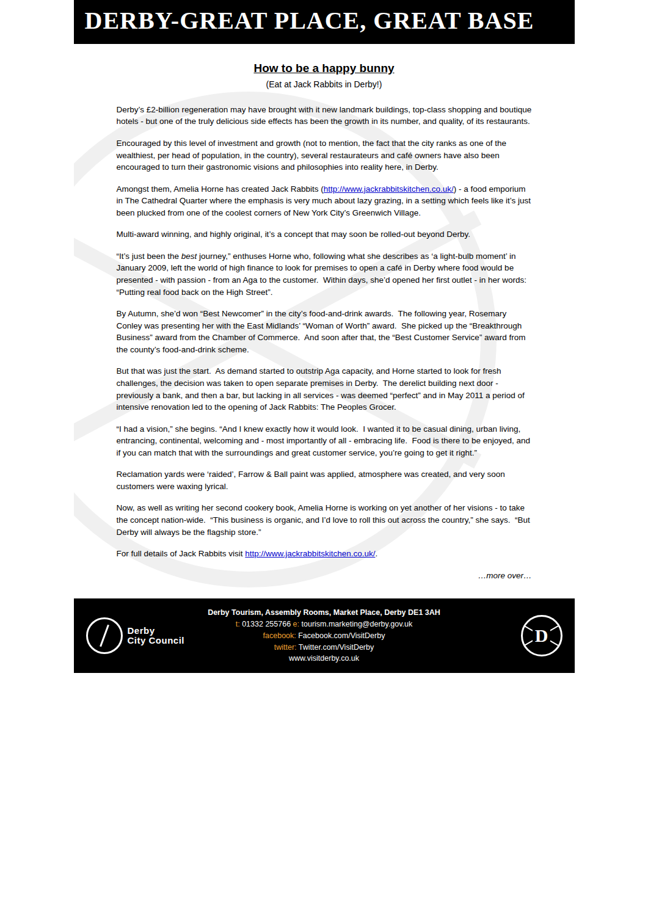DERBY-GREAT PLACE, GREAT BASE
How to be a happy bunny
(Eat at Jack Rabbits in Derby!)
Derby’s £2-billion regeneration may have brought with it new landmark buildings, top-class shopping and boutique hotels - but one of the truly delicious side effects has been the growth in its number, and quality, of its restaurants.
Encouraged by this level of investment and growth (not to mention, the fact that the city ranks as one of the wealthiest, per head of population, in the country), several restaurateurs and café owners have also been encouraged to turn their gastronomic visions and philosophies into reality here, in Derby.
Amongst them, Amelia Horne has created Jack Rabbits (http://www.jackrabbitskitchen.co.uk/) - a food emporium in The Cathedral Quarter where the emphasis is very much about lazy grazing, in a setting which feels like it’s just been plucked from one of the coolest corners of New York City’s Greenwich Village.
Multi-award winning, and highly original, it’s a concept that may soon be rolled-out beyond Derby.
“It’s just been the best journey,” enthuses Horne who, following what she describes as ‘a light-bulb moment’ in January 2009, left the world of high finance to look for premises to open a café in Derby where food would be presented - with passion - from an Aga to the customer. Within days, she’d opened her first outlet - in her words: “Putting real food back on the High Street”.
By Autumn, she’d won “Best Newcomer” in the city’s food-and-drink awards. The following year, Rosemary Conley was presenting her with the East Midlands’ “Woman of Worth” award. She picked up the “Breakthrough Business” award from the Chamber of Commerce. And soon after that, the “Best Customer Service” award from the county’s food-and-drink scheme.
But that was just the start. As demand started to outstrip Aga capacity, and Horne started to look for fresh challenges, the decision was taken to open separate premises in Derby. The derelict building next door - previously a bank, and then a bar, but lacking in all services - was deemed “perfect” and in May 2011 a period of intensive renovation led to the opening of Jack Rabbits: The Peoples Grocer.
“I had a vision,” she begins. “And I knew exactly how it would look. I wanted it to be casual dining, urban living, entrancing, continental, welcoming and - most importantly of all - embracing life. Food is there to be enjoyed, and if you can match that with the surroundings and great customer service, you’re going to get it right.”
Reclamation yards were ‘raided’, Farrow & Ball paint was applied, atmosphere was created, and very soon customers were waxing lyrical.
Now, as well as writing her second cookery book, Amelia Horne is working on yet another of her visions - to take the concept nation-wide. “This business is organic, and I’d love to roll this out across the country,” she says. “But Derby will always be the flagship store.”
For full details of Jack Rabbits visit http://www.jackrabbitskitchen.co.uk/.
…more over…
Derby
City Council
Derby Tourism, Assembly Rooms, Market Place, Derby DE1 3AH
t: 01332 255766 e: tourism.marketing@derby.gov.uk
facebook: Facebook.com/VisitDerby
twitter: Twitter.com/VisitDerby
www.visitderby.co.uk
D